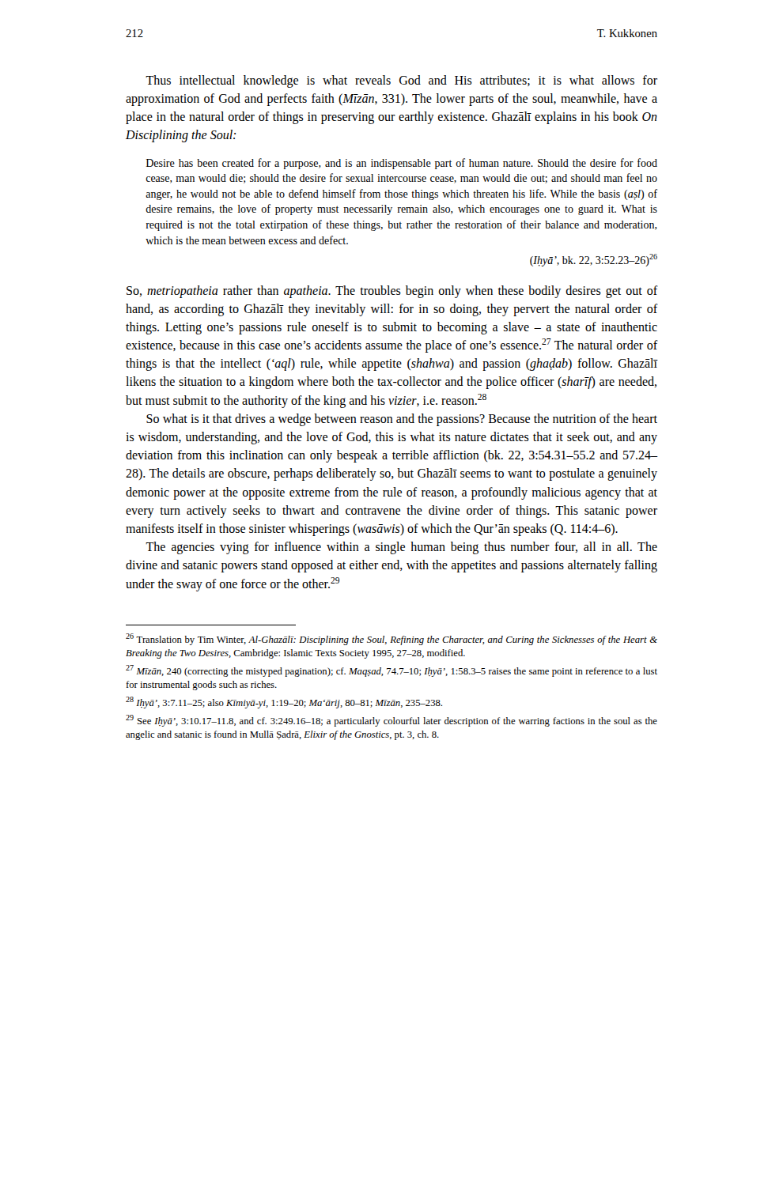212 T. Kukkonen
Thus intellectual knowledge is what reveals God and His attributes; it is what allows for approximation of God and perfects faith (Mīzān, 331). The lower parts of the soul, meanwhile, have a place in the natural order of things in preserving our earthly existence. Ghazālī explains in his book On Disciplining the Soul:
Desire has been created for a purpose, and is an indispensable part of human nature. Should the desire for food cease, man would die; should the desire for sexual intercourse cease, man would die out; and should man feel no anger, he would not be able to defend himself from those things which threaten his life. While the basis (aṣl) of desire remains, the love of property must necessarily remain also, which encourages one to guard it. What is required is not the total extirpation of these things, but rather the restoration of their balance and moderation, which is the mean between excess and defect.
(Iḥyā’, bk. 22, 3:52.23–26)26
So, metriopatheia rather than apatheia. The troubles begin only when these bodily desires get out of hand, as according to Ghazālī they inevitably will: for in so doing, they pervert the natural order of things. Letting one’s passions rule oneself is to submit to becoming a slave – a state of inauthentic existence, because in this case one’s accidents assume the place of one’s essence.27 The natural order of things is that the intellect (‘aql) rule, while appetite (shahwa) and passion (ghaḍab) follow. Ghazālī likens the situation to a kingdom where both the tax-collector and the police officer (sharīf) are needed, but must submit to the authority of the king and his vizier, i.e. reason.28
So what is it that drives a wedge between reason and the passions? Because the nutrition of the heart is wisdom, understanding, and the love of God, this is what its nature dictates that it seek out, and any deviation from this inclination can only bespeak a terrible affliction (bk. 22, 3:54.31–55.2 and 57.24–28). The details are obscure, perhaps deliberately so, but Ghazālī seems to want to postulate a genuinely demonic power at the opposite extreme from the rule of reason, a profoundly malicious agency that at every turn actively seeks to thwart and contravene the divine order of things. This satanic power manifests itself in those sinister whisperings (wasāwis) of which the Qur’ān speaks (Q. 114:4–6).
The agencies vying for influence within a single human being thus number four, all in all. The divine and satanic powers stand opposed at either end, with the appetites and passions alternately falling under the sway of one force or the other.29
26 Translation by Tim Winter, Al-Ghazālī: Disciplining the Soul, Refining the Character, and Curing the Sicknesses of the Heart & Breaking the Two Desires, Cambridge: Islamic Texts Society 1995, 27–28, modified.
27 Mīzān, 240 (correcting the mistyped pagination); cf. Maqṣad, 74.7–10; Iḥyā’, 1:58.3–5 raises the same point in reference to a lust for instrumental goods such as riches.
28 Iḥyā’, 3:7.11–25; also Kīmiyā-yi, 1:19–20; Ma‘ārij, 80–81; Mīzān, 235–238.
29 See Iḥyā’, 3:10.17–11.8, and cf. 3:249.16–18; a particularly colourful later description of the warring factions in the soul as the angelic and satanic is found in Mullā Ṣadrā, Elixir of the Gnostics, pt. 3, ch. 8.